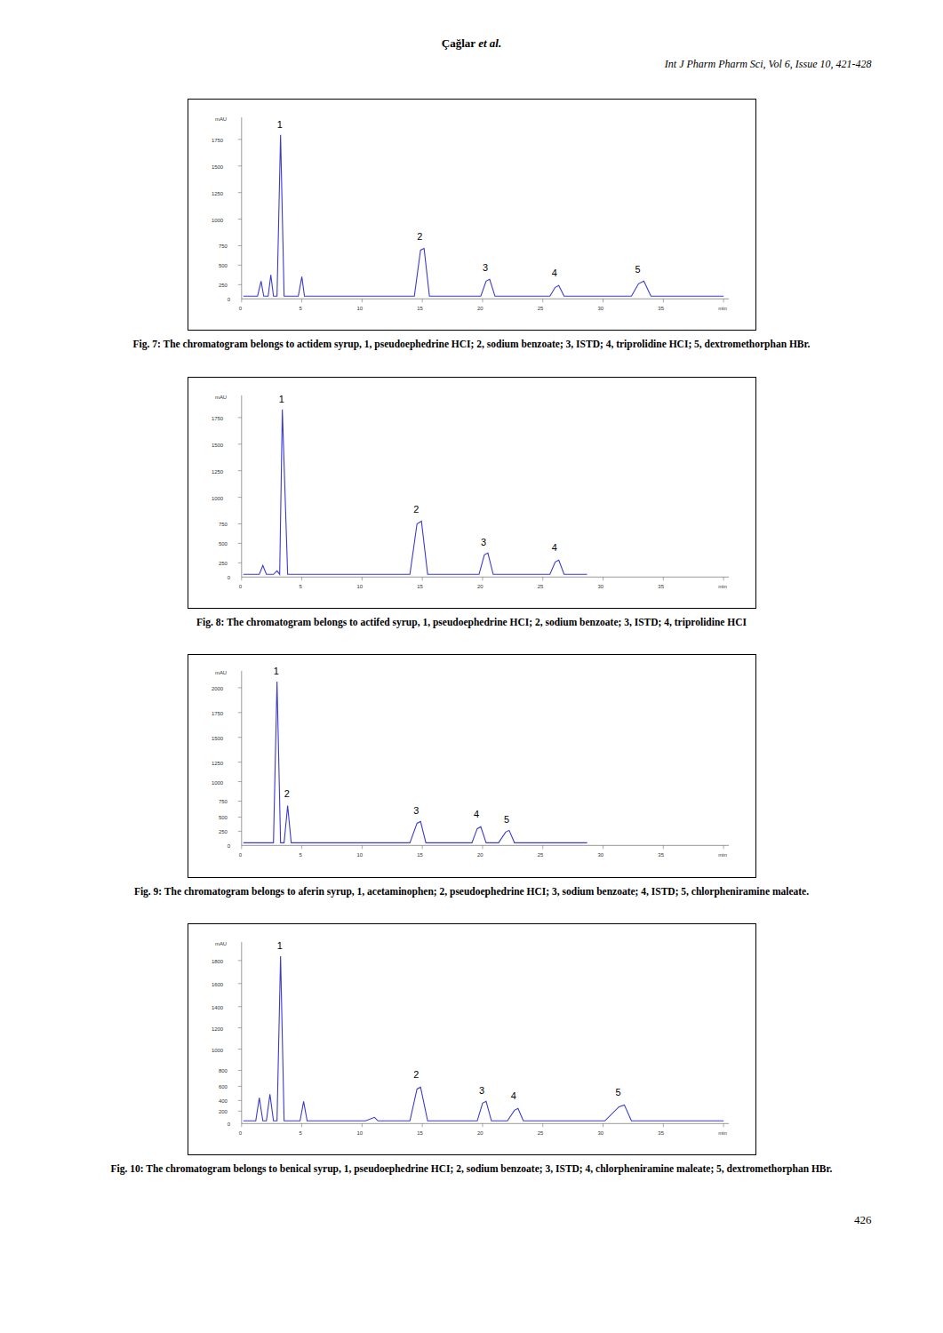Çağlar et al.
Int J Pharm Pharm Sci, Vol 6, Issue 10, 421-428
mAU 1750 1500 1250 1000 750 500 250 0 0 5 10 15 20 25 30 35 min 1 2 3 4 5
Fig. 7: The chromatogram belongs to actidem syrup, 1, pseudoephedrine HCI; 2, sodium benzoate; 3, ISTD; 4, triprolidine HCI; 5, dextromethorphan HBr.
mAU 1750 1500 1250 1000 750 500 250 0 0 5 10 15 20 25 30 35 min 1 2 3 4
Fig. 8: The chromatogram belongs to actifed syrup, 1, pseudoephedrine HCI; 2, sodium benzoate; 3, ISTD; 4, triprolidine HCI
mAU 2000 1750 1500 1250 1000 750 500 250 0 0 5 10 15 20 25 30 35 min 1 2 3 4 5
Fig. 9: The chromatogram belongs to aferin syrup, 1, acetaminophen; 2, pseudoephedrine HCI; 3, sodium benzoate; 4, ISTD; 5, chlorpheniramine maleate.
mAU 1800 1600 1400 1200 1000 800 600 400 200 0 0 5 10 15 20 25 30 35 min 1 2 3 4 5
Fig. 10: The chromatogram belongs to benical syrup, 1, pseudoephedrine HCI; 2, sodium benzoate; 3, ISTD; 4, chlorpheniramine maleate; 5, dextromethorphan HBr.
426